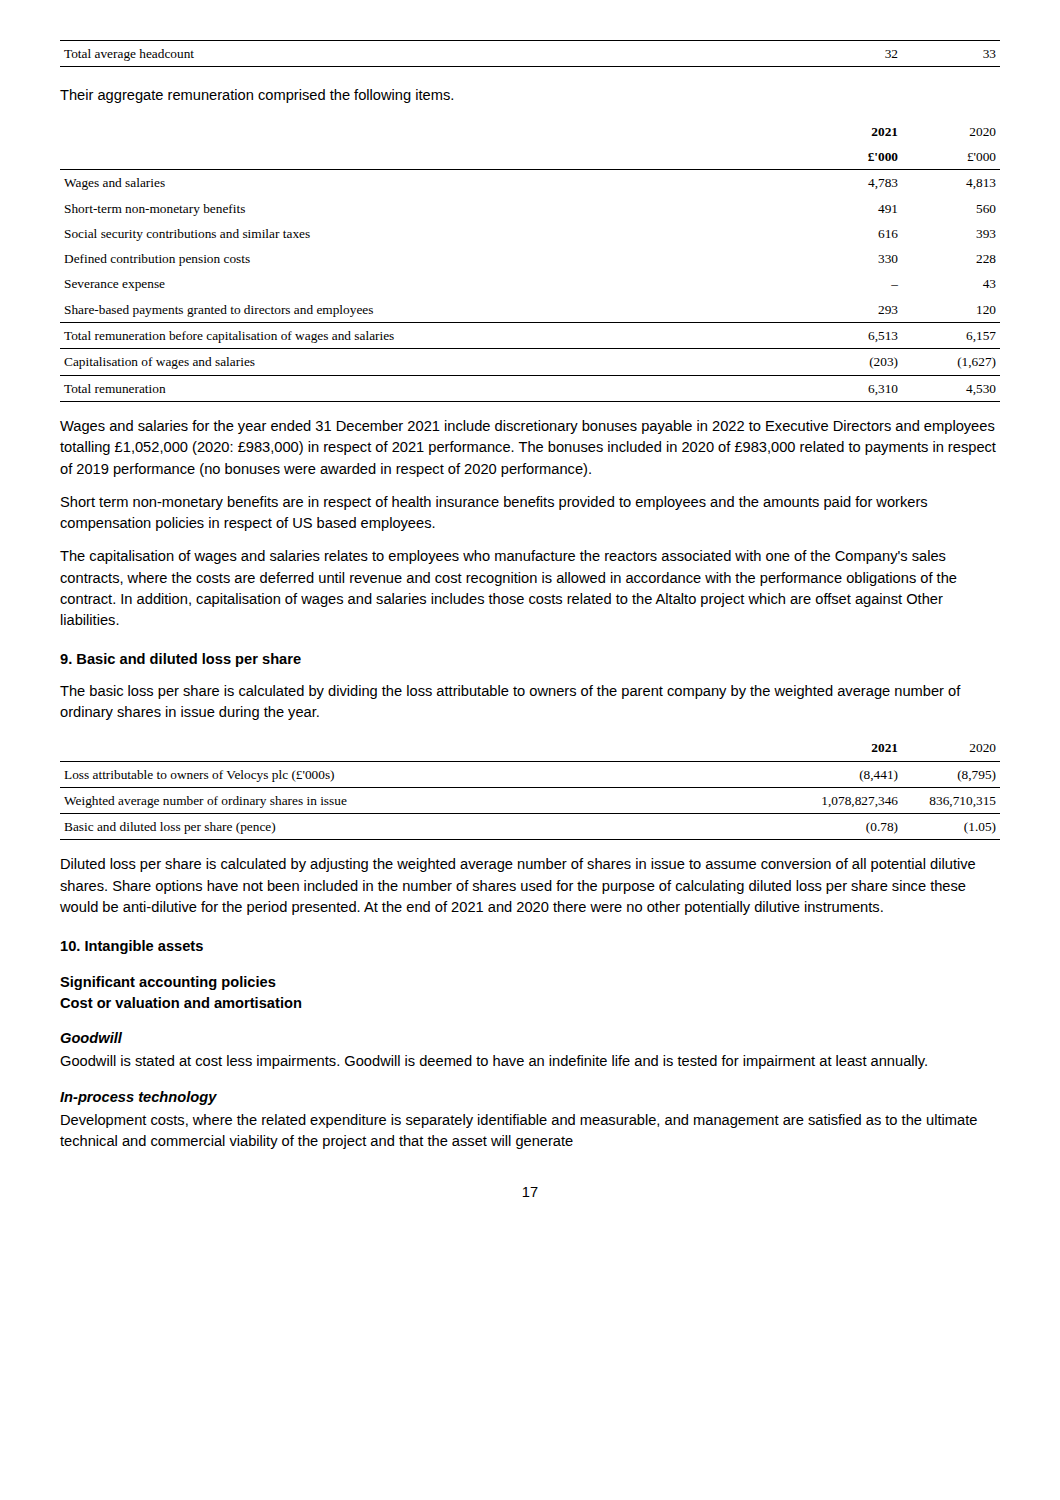| Total average headcount | 32 | 33 |
Their aggregate remuneration comprised the following items.
| | 2021 | 2020 |
| --- | --- | --- |
| | £'000 | £'000 |
| Wages and salaries | 4,783 | 4,813 |
| Short-term non-monetary benefits | 491 | 560 |
| Social security contributions and similar taxes | 616 | 393 |
| Defined contribution pension costs | 330 | 228 |
| Severance expense | – | 43 |
| Share-based payments granted to directors and employees | 293 | 120 |
| Total remuneration before capitalisation of wages and salaries | 6,513 | 6,157 |
| Capitalisation of wages and salaries | (203) | (1,627) |
| Total remuneration | 6,310 | 4,530 |
Wages and salaries for the year ended 31 December 2021 include discretionary bonuses payable in 2022 to Executive Directors and employees totalling £1,052,000 (2020: £983,000) in respect of 2021 performance. The bonuses included in 2020 of £983,000 related to payments in respect of 2019 performance (no bonuses were awarded in respect of 2020 performance).
Short term non-monetary benefits are in respect of health insurance benefits provided to employees and the amounts paid for workers compensation policies in respect of US based employees.
The capitalisation of wages and salaries relates to employees who manufacture the reactors associated with one of the Company's sales contracts, where the costs are deferred until revenue and cost recognition is allowed in accordance with the performance obligations of the contract. In addition, capitalisation of wages and salaries includes those costs related to the Altalto project which are offset against Other liabilities.
9. Basic and diluted loss per share
The basic loss per share is calculated by dividing the loss attributable to owners of the parent company by the weighted average number of ordinary shares in issue during the year.
| | 2021 | 2020 |
| --- | --- | --- |
| Loss attributable to owners of Velocys plc (£'000s) | (8,441) | (8,795) |
| Weighted average number of ordinary shares in issue | 1,078,827,346 | 836,710,315 |
| Basic and diluted loss per share (pence) | (0.78) | (1.05) |
Diluted loss per share is calculated by adjusting the weighted average number of shares in issue to assume conversion of all potential dilutive shares. Share options have not been included in the number of shares used for the purpose of calculating diluted loss per share since these would be anti-dilutive for the period presented. At the end of 2021 and 2020 there were no other potentially dilutive instruments.
10. Intangible assets
Significant accounting policies
Cost or valuation and amortisation
Goodwill
Goodwill is stated at cost less impairments. Goodwill is deemed to have an indefinite life and is tested for impairment at least annually.
In-process technology
Development costs, where the related expenditure is separately identifiable and measurable, and management are satisfied as to the ultimate technical and commercial viability of the project and that the asset will generate
17